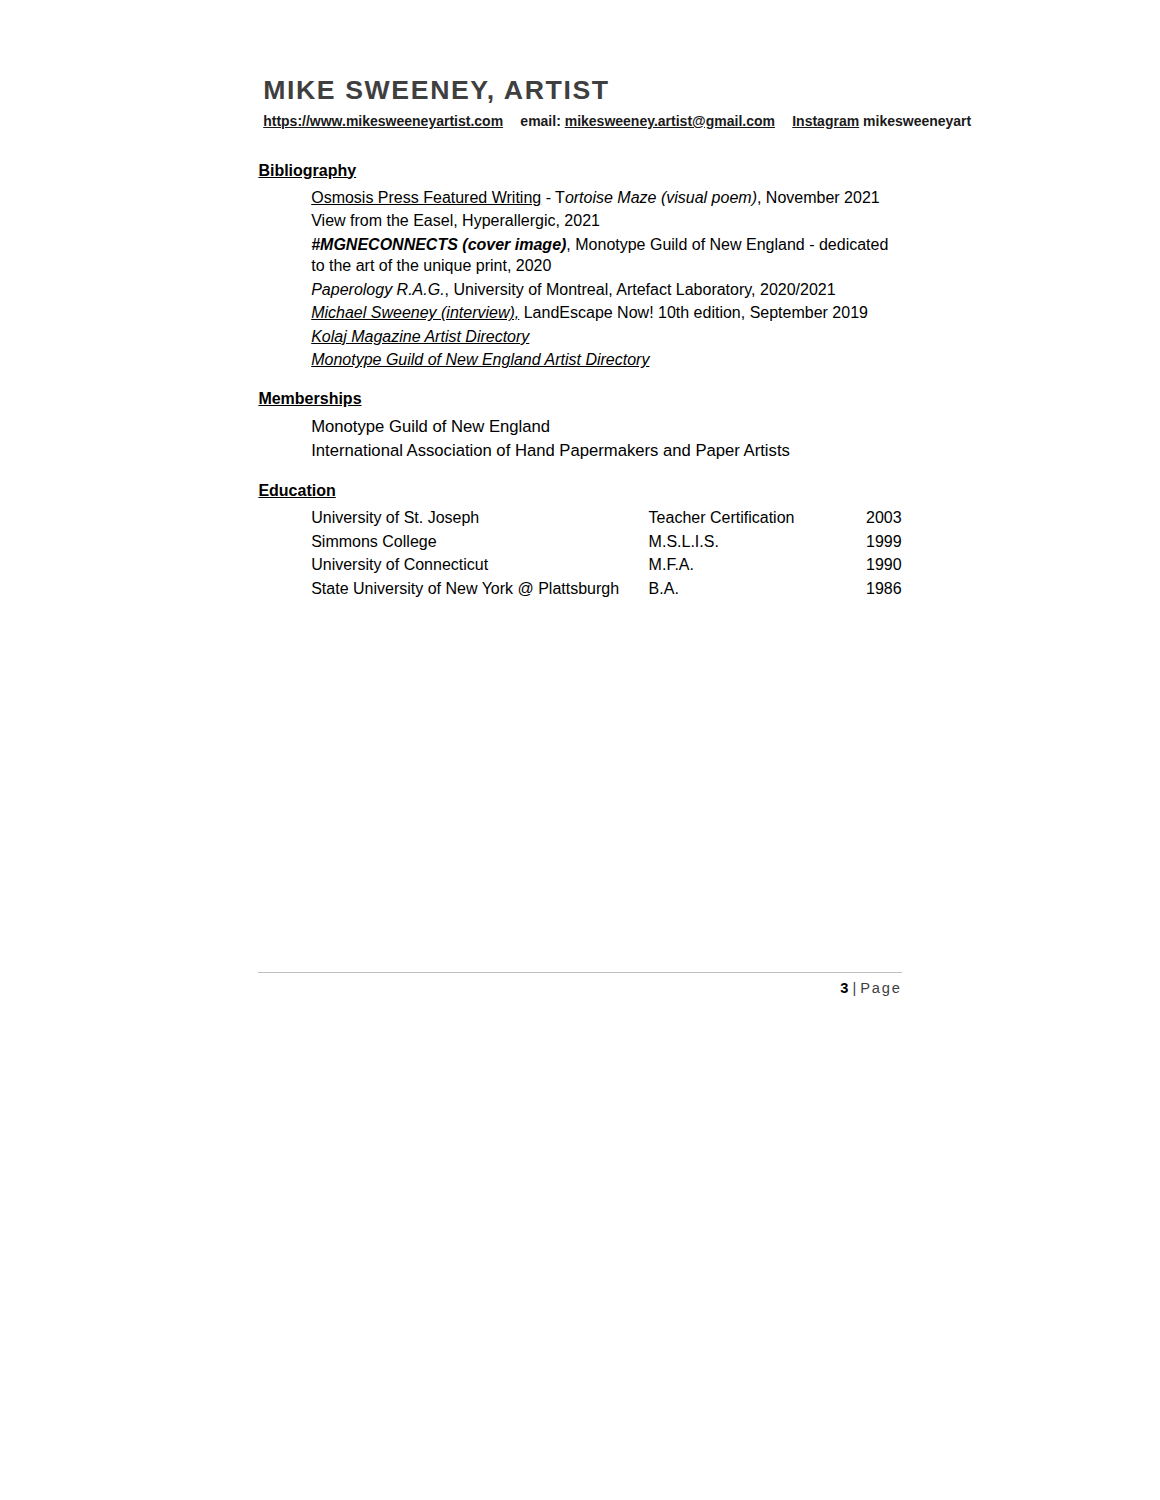Mike Sweeney, Artist
https://www.mikesweeneyartist.com email: mikesweeney.artist@gmail.com Instagram mikesweeneyart
Bibliography
Osmosis Press Featured Writing - Tortoise Maze (visual poem), November 2021
View from the Easel, Hyperallergic, 2021
#MGNECONNECTS (cover image), Monotype Guild of New England - dedicated to the art of the unique print, 2020
Paperology R.A.G., University of Montreal, Artefact Laboratory, 2020/2021
Michael Sweeney (interview), LandEscape Now! 10th edition, September 2019
Kolaj Magazine Artist Directory
Monotype Guild of New England Artist Directory
Memberships
Monotype Guild of New England
International Association of Hand Papermakers and Paper Artists
Education
| University of St. Joseph | Teacher Certification | 2003 |
| Simmons College | M.S.L.I.S. | 1999 |
| University of Connecticut | M.F.A. | 1990 |
| State University of New York @ Plattsburgh | B.A. | 1986 |
3 | Page